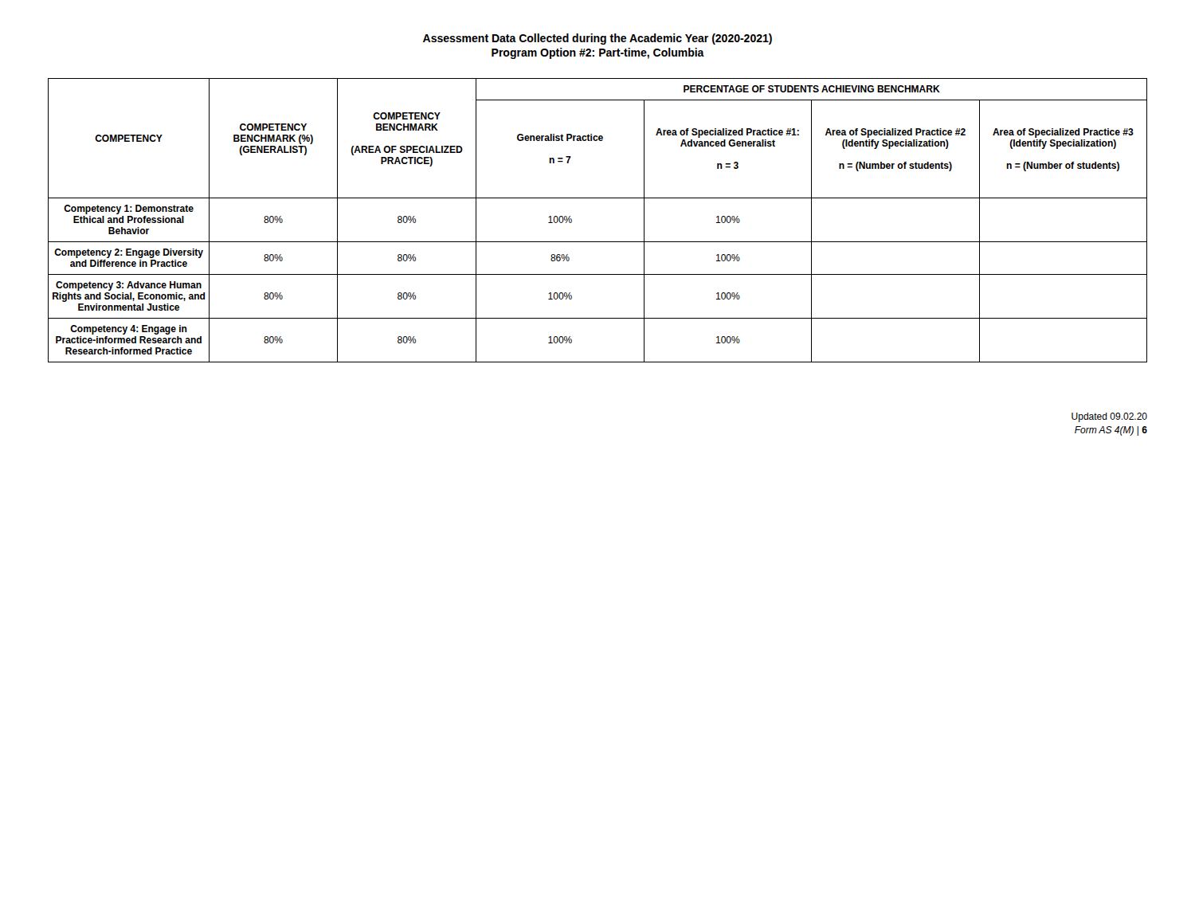Assessment Data Collected during the Academic Year (2020-2021)
Program Option #2: Part-time, Columbia
| COMPETENCY | COMPETENCY BENCHMARK (%) (GENERALIST) | COMPETENCY BENCHMARK (AREA OF SPECIALIZED PRACTICE) | PERCENTAGE OF STUDENTS ACHIEVING BENCHMARK |
| --- | --- | --- | --- |
| Generalist Practice n = 7 | Area of Specialized Practice #1: Advanced Generalist n = 3 | Area of Specialized Practice #2 (Identify Specialization) n = (Number of students) | Area of Specialized Practice #3 (Identify Specialization) n = (Number of students) |
| Competency 1: Demonstrate Ethical and Professional Behavior | 80% | 80% | 100% | 100% | | |
| Competency 2: Engage Diversity and Difference in Practice | 80% | 80% | 86% | 100% | | |
| Competency 3: Advance Human Rights and Social, Economic, and Environmental Justice | 80% | 80% | 100% | 100% | | |
| Competency 4: Engage in Practice-informed Research and Research-informed Practice | 80% | 80% | 100% | 100% | | |
Updated 09.02.20
Form AS 4(M) | 6